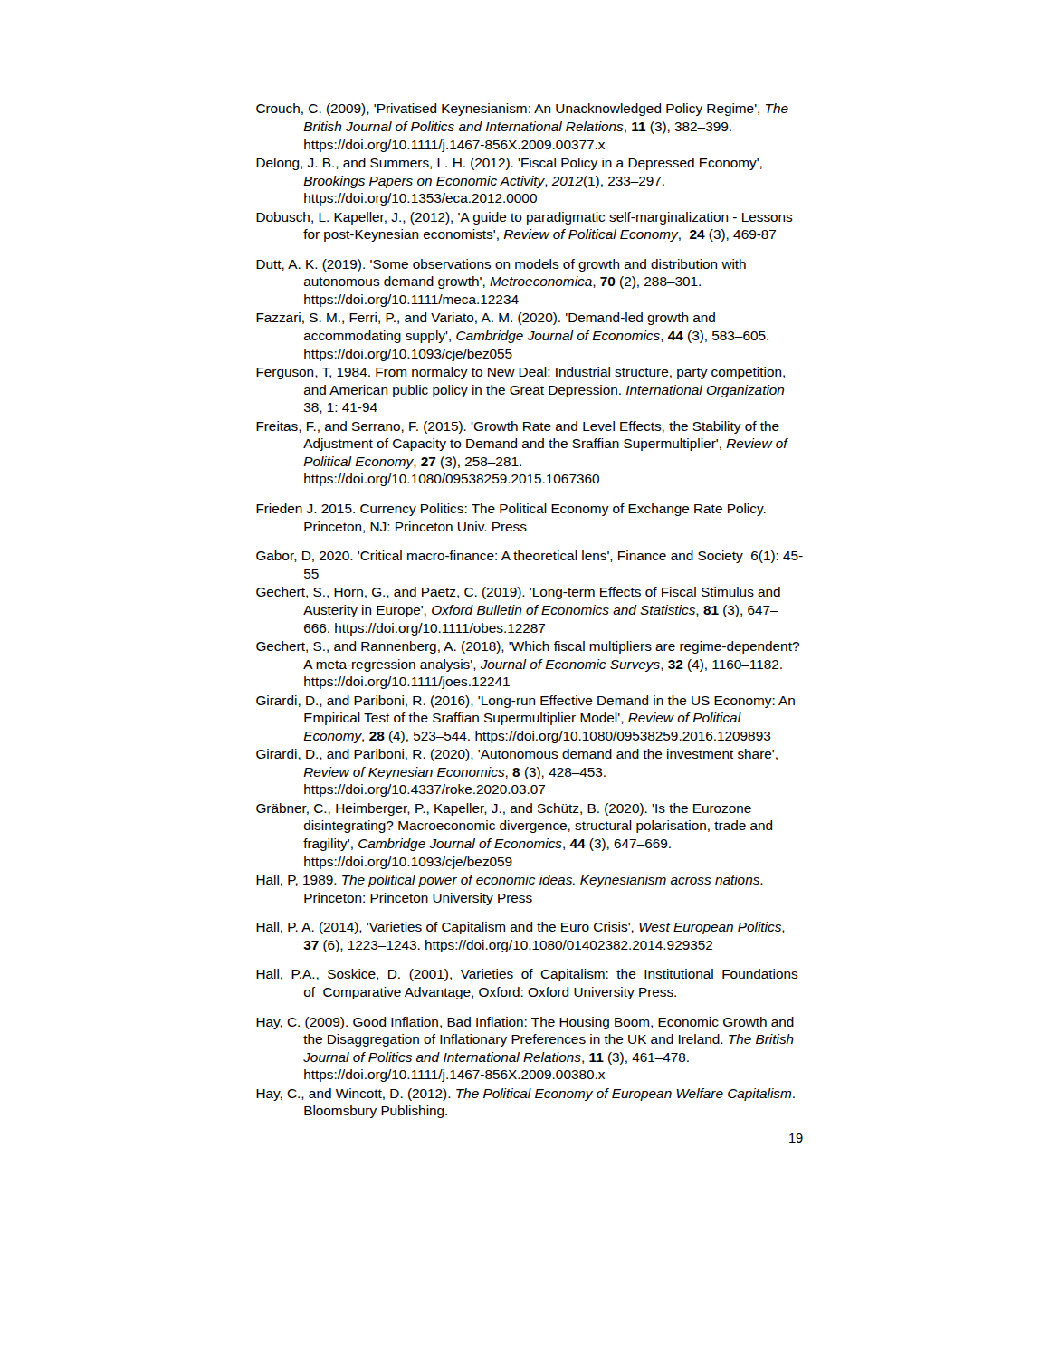Crouch, C. (2009), 'Privatised Keynesianism: An Unacknowledged Policy Regime', The British Journal of Politics and International Relations, 11 (3), 382–399. https://doi.org/10.1111/j.1467-856X.2009.00377.x
Delong, J. B., and Summers, L. H. (2012). 'Fiscal Policy in a Depressed Economy', Brookings Papers on Economic Activity, 2012(1), 233–297. https://doi.org/10.1353/eca.2012.0000
Dobusch, L. Kapeller, J., (2012), 'A guide to paradigmatic self-marginalization - Lessons for post-Keynesian economists', Review of Political Economy, 24 (3), 469-87
Dutt, A. K. (2019). 'Some observations on models of growth and distribution with autonomous demand growth', Metroeconomica, 70 (2), 288–301. https://doi.org/10.1111/meca.12234
Fazzari, S. M., Ferri, P., and Variato, A. M. (2020). 'Demand-led growth and accommodating supply', Cambridge Journal of Economics, 44 (3), 583–605. https://doi.org/10.1093/cje/bez055
Ferguson, T, 1984. From normalcy to New Deal: Industrial structure, party competition, and American public policy in the Great Depression. International Organization 38, 1: 41-94
Freitas, F., and Serrano, F. (2015). 'Growth Rate and Level Effects, the Stability of the Adjustment of Capacity to Demand and the Sraffian Supermultiplier', Review of Political Economy, 27 (3), 258–281. https://doi.org/10.1080/09538259.2015.1067360
Frieden J. 2015. Currency Politics: The Political Economy of Exchange Rate Policy. Princeton, NJ: Princeton Univ. Press
Gabor, D, 2020. 'Critical macro-finance: A theoretical lens', Finance and Society 6(1): 45-55
Gechert, S., Horn, G., and Paetz, C. (2019). 'Long-term Effects of Fiscal Stimulus and Austerity in Europe', Oxford Bulletin of Economics and Statistics, 81 (3), 647–666. https://doi.org/10.1111/obes.12287
Gechert, S., and Rannenberg, A. (2018), 'Which fiscal multipliers are regime-dependent? A meta-regression analysis', Journal of Economic Surveys, 32 (4), 1160–1182. https://doi.org/10.1111/joes.12241
Girardi, D., and Pariboni, R. (2016), 'Long-run Effective Demand in the US Economy: An Empirical Test of the Sraffian Supermultiplier Model', Review of Political Economy, 28 (4), 523–544. https://doi.org/10.1080/09538259.2016.1209893
Girardi, D., and Pariboni, R. (2020), 'Autonomous demand and the investment share', Review of Keynesian Economics, 8 (3), 428–453. https://doi.org/10.4337/roke.2020.03.07
Gräbner, C., Heimberger, P., Kapeller, J., and Schütz, B. (2020). 'Is the Eurozone disintegrating? Macroeconomic divergence, structural polarisation, trade and fragility', Cambridge Journal of Economics, 44 (3), 647–669. https://doi.org/10.1093/cje/bez059
Hall, P, 1989. The political power of economic ideas. Keynesianism across nations. Princeton: Princeton University Press
Hall, P. A. (2014), 'Varieties of Capitalism and the Euro Crisis', West European Politics, 37 (6), 1223–1243. https://doi.org/10.1080/01402382.2014.929352
Hall, P.A., Soskice, D. (2001), Varieties of Capitalism: the Institutional Foundations of Comparative Advantage, Oxford: Oxford University Press.
Hay, C. (2009). Good Inflation, Bad Inflation: The Housing Boom, Economic Growth and the Disaggregation of Inflationary Preferences in the UK and Ireland. The British Journal of Politics and International Relations, 11 (3), 461–478. https://doi.org/10.1111/j.1467-856X.2009.00380.x
Hay, C., and Wincott, D. (2012). The Political Economy of European Welfare Capitalism. Bloomsbury Publishing.
19